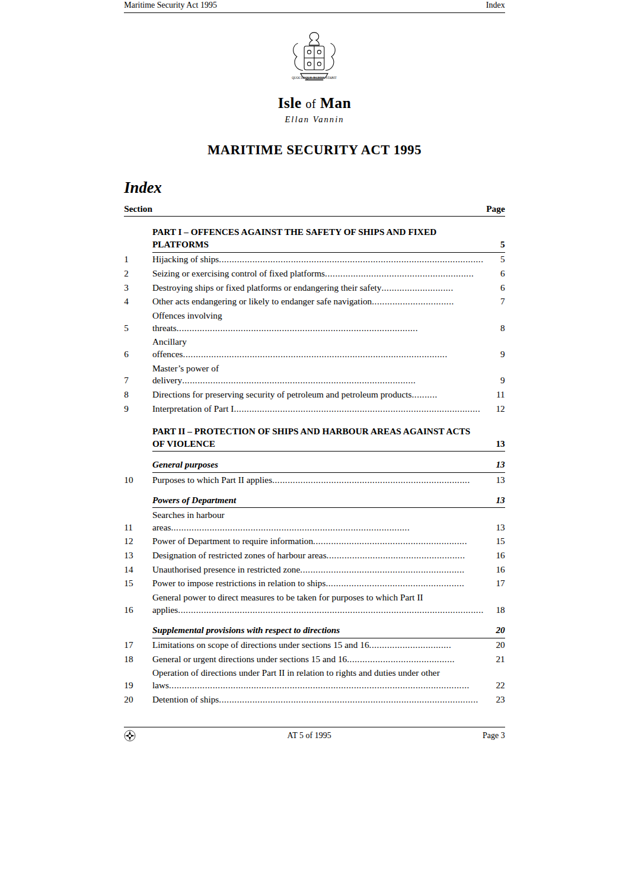Maritime Security Act 1995 Index
Isle of Man
Ellan Vannin
MARITIME SECURITY ACT 1995
Index
| Section | | Page |
| | PART I – OFFENCES AGAINST THE SAFETY OF SHIPS AND FIXED PLATFORMS | 5 |
| 1 | Hijacking of ships ....................................................................................................... | 5 |
| 2 | Seizing or exercising control of fixed platforms .......................................................... | 6 |
| 3 | Destroying ships or fixed platforms or endangering their safety ............................ | 6 |
| 4 | Other acts endangering or likely to endanger safe navigation ................................ | 7 |
| 5 | Offences involving threats .............................................................................................. | 8 |
| 6 | Ancillary offences ....................................................................................................... | 9 |
| 7 | Master’s power of delivery ........................................................................................... | 9 |
| 8 | Directions for preserving security of petroleum and petroleum products .......... | 11 |
| 9 | Interpretation of Part I ................................................................................................ | 12 |
| | PART II – PROTECTION OF SHIPS AND HARBOUR AREAS AGAINST ACTS OF VIOLENCE | 13 |
| | General purposes | 13 |
| 10 | Purposes to which Part II applies ............................................................................. | 13 |
| | Powers of Department | 13 |
| 11 | Searches in harbour areas ............................................................................................. | 13 |
| 12 | Power of Department to require information ............................................................ | 15 |
| 13 | Designation of restricted zones of harbour areas ...................................................... | 16 |
| 14 | Unauthorised presence in restricted zone ................................................................ | 16 |
| 15 | Power to impose restrictions in relation to ships ...................................................... | 17 |
| 16 | General power to direct measures to be taken for purposes to which Part II applies ....................................................................................................................... | 18 |
| | Supplemental provisions with respect to directions | 20 |
| 17 | Limitations on scope of directions under sections 15 and 16 ................................ | 20 |
| 18 | General or urgent directions under sections 15 and 16 .......................................... | 21 |
| 19 | Operation of directions under Part II in relation to rights and duties under other laws ..................................................................................................................... | 22 |
| 20 | Detention of ships ..................................................................................................... | 23 |
AT 5 of 1995
Page 3